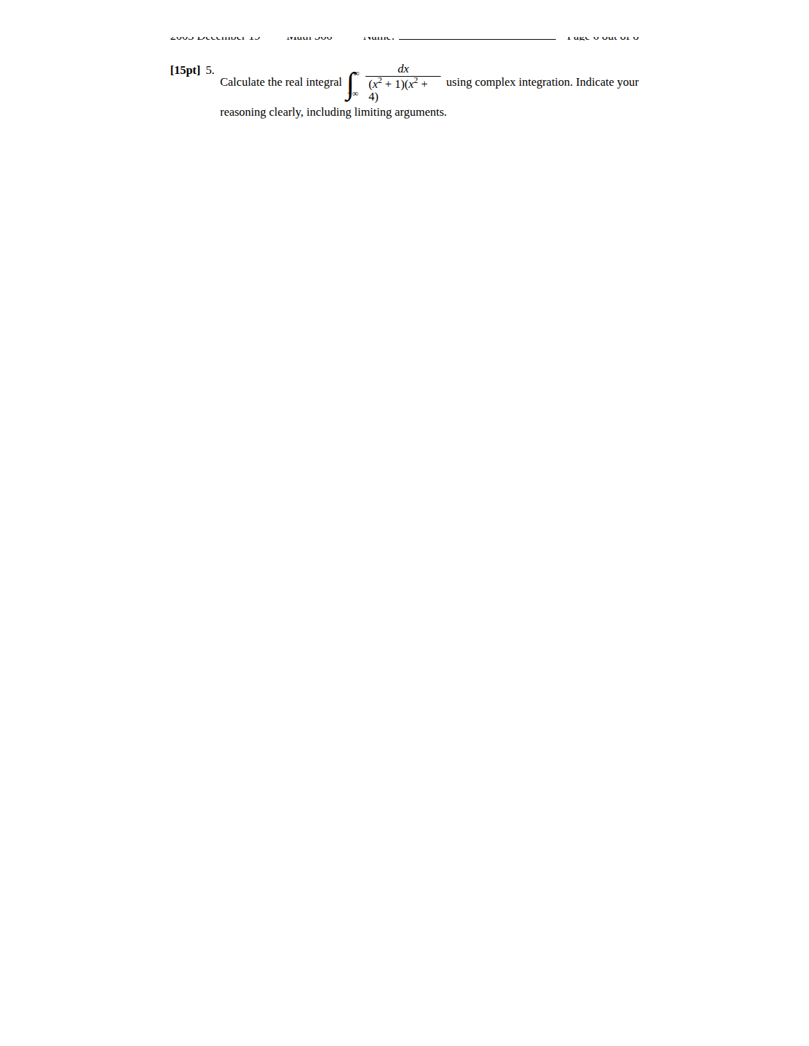2003 December 19 Math 566 Name: Page 6 out of 8
[15pt]
5.
Calculate the real integral ∫ ∞ −∞ dx (x2 + 1)(x2 + 4) using complex integration. Indicate your
reasoning clearly, including limiting arguments.